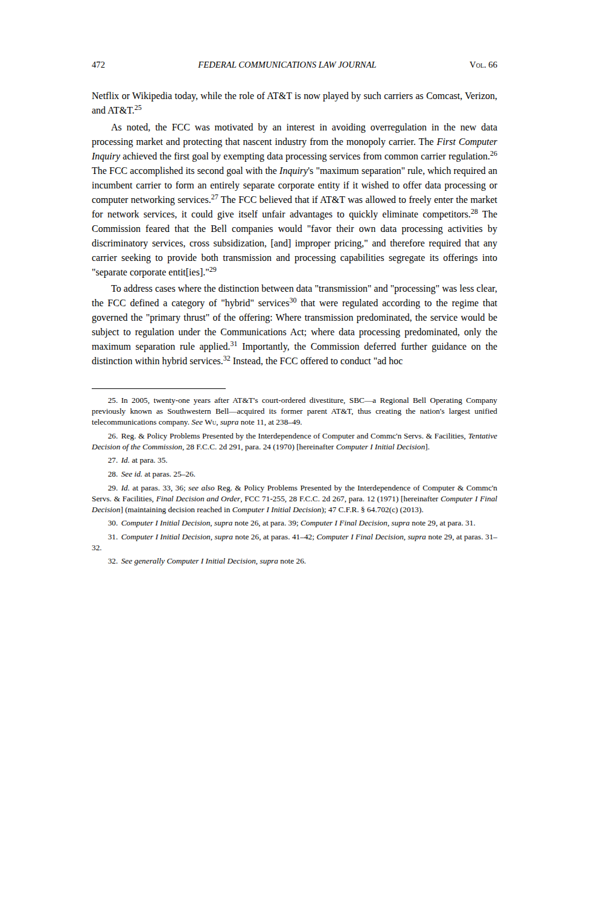472 FEDERAL COMMUNICATIONS LAW JOURNAL Vol. 66
Netflix or Wikipedia today, while the role of AT&T is now played by such carriers as Comcast, Verizon, and AT&T.25
As noted, the FCC was motivated by an interest in avoiding overregulation in the new data processing market and protecting that nascent industry from the monopoly carrier. The First Computer Inquiry achieved the first goal by exempting data processing services from common carrier regulation.26 The FCC accomplished its second goal with the Inquiry's "maximum separation" rule, which required an incumbent carrier to form an entirely separate corporate entity if it wished to offer data processing or computer networking services.27 The FCC believed that if AT&T was allowed to freely enter the market for network services, it could give itself unfair advantages to quickly eliminate competitors.28 The Commission feared that the Bell companies would "favor their own data processing activities by discriminatory services, cross subsidization, [and] improper pricing," and therefore required that any carrier seeking to provide both transmission and processing capabilities segregate its offerings into "separate corporate entit[ies]."29
To address cases where the distinction between data "transmission" and "processing" was less clear, the FCC defined a category of "hybrid" services30 that were regulated according to the regime that governed the "primary thrust" of the offering: Where transmission predominated, the service would be subject to regulation under the Communications Act; where data processing predominated, only the maximum separation rule applied.31 Importantly, the Commission deferred further guidance on the distinction within hybrid services.32 Instead, the FCC offered to conduct "ad hoc
25. In 2005, twenty-one years after AT&T's court-ordered divestiture, SBC—a Regional Bell Operating Company previously known as Southwestern Bell—acquired its former parent AT&T, thus creating the nation's largest unified telecommunications company. See Wu, supra note 11, at 238–49.
26. Reg. & Policy Problems Presented by the Interdependence of Computer and Commc'n Servs. & Facilities, Tentative Decision of the Commission, 28 F.C.C. 2d 291, para. 24 (1970) [hereinafter Computer I Initial Decision].
27. Id. at para. 35.
28. See id. at paras. 25–26.
29. Id. at paras. 33, 36; see also Reg. & Policy Problems Presented by the Interdependence of Computer & Commc'n Servs. & Facilities, Final Decision and Order, FCC 71-255, 28 F.C.C. 2d 267, para. 12 (1971) [hereinafter Computer I Final Decision] (maintaining decision reached in Computer I Initial Decision); 47 C.F.R. § 64.702(c) (2013).
30. Computer I Initial Decision, supra note 26, at para. 39; Computer I Final Decision, supra note 29, at para. 31.
31. Computer I Initial Decision, supra note 26, at paras. 41–42; Computer I Final Decision, supra note 29, at paras. 31–32.
32. See generally Computer I Initial Decision, supra note 26.